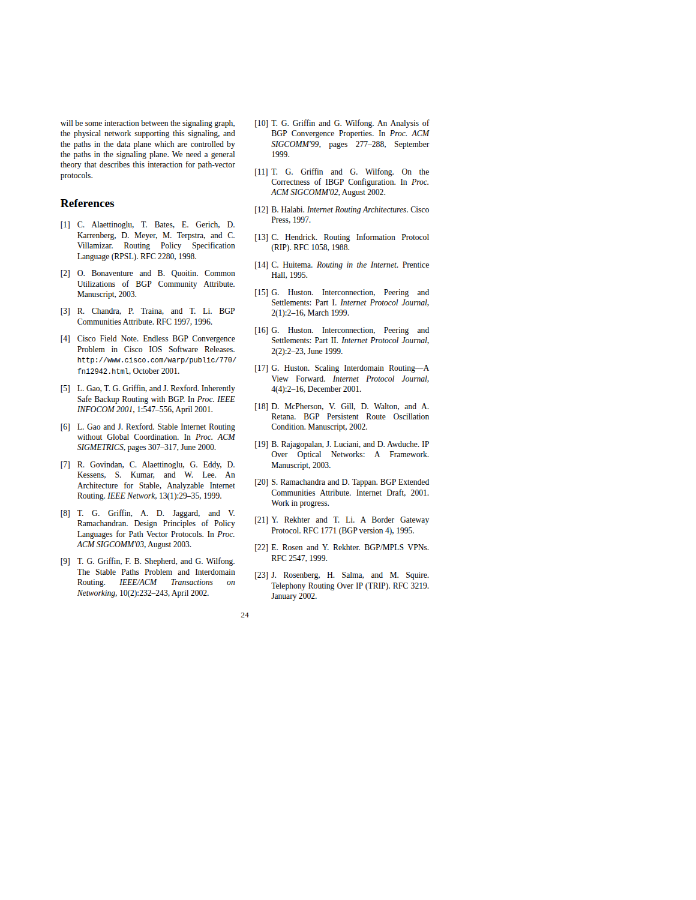will be some interaction between the signaling graph, the physical network supporting this signaling, and the paths in the data plane which are controlled by the paths in the signaling plane. We need a general theory that describes this interaction for path-vector protocols.
References
C. Alaettinoglu, T. Bates, E. Gerich, D. Karrenberg, D. Meyer, M. Terpstra, and C. Villamizar. Routing Policy Specification Language (RPSL). RFC 2280, 1998.
O. Bonaventure and B. Quoitin. Common Utilizations of BGP Community Attribute. Manuscript, 2003.
R. Chandra, P. Traina, and T. Li. BGP Communities Attribute. RFC 1997, 1996.
Cisco Field Note. Endless BGP Convergence Problem in Cisco IOS Software Releases. http://www.cisco.com/warp/public/770/ fn12942.html, October 2001.
L. Gao, T. G. Griffin, and J. Rexford. Inherently Safe Backup Routing with BGP. In Proc. IEEE INFOCOM 2001, 1:547–556, April 2001.
L. Gao and J. Rexford. Stable Internet Routing without Global Coordination. In Proc. ACM SIGMETRICS, pages 307–317, June 2000.
R. Govindan, C. Alaettinoglu, G. Eddy, D. Kessens, S. Kumar, and W. Lee. An Architecture for Stable, Analyzable Internet Routing. IEEE Network, 13(1):29–35, 1999.
T. G. Griffin, A. D. Jaggard, and V. Ramachandran. Design Principles of Policy Languages for Path Vector Protocols. In Proc. ACM SIGCOMM'03, August 2003.
T. G. Griffin, F. B. Shepherd, and G. Wilfong. The Stable Paths Problem and Interdomain Routing. IEEE/ACM Transactions on Networking, 10(2):232–243, April 2002.
T. G. Griffin and G. Wilfong. An Analysis of BGP Convergence Properties. In Proc. ACM SIGCOMM'99, pages 277–288, September 1999.
T. G. Griffin and G. Wilfong. On the Correctness of IBGP Configuration. In Proc. ACM SIGCOMM'02, August 2002.
B. Halabi. Internet Routing Architectures. Cisco Press, 1997.
C. Hendrick. Routing Information Protocol (RIP). RFC 1058, 1988.
C. Huitema. Routing in the Internet. Prentice Hall, 1995.
G. Huston. Interconnection, Peering and Settlements: Part I. Internet Protocol Journal, 2(1):2–16, March 1999.
G. Huston. Interconnection, Peering and Settlements: Part II. Internet Protocol Journal, 2(2):2–23, June 1999.
G. Huston. Scaling Interdomain Routing—A View Forward. Internet Protocol Journal, 4(4):2–16, December 2001.
D. McPherson, V. Gill, D. Walton, and A. Retana. BGP Persistent Route Oscillation Condition. Manuscript, 2002.
B. Rajagopalan, J. Luciani, and D. Awduche. IP Over Optical Networks: A Framework. Manuscript, 2003.
S. Ramachandra and D. Tappan. BGP Extended Communities Attribute. Internet Draft, 2001. Work in progress.
Y. Rekhter and T. Li. A Border Gateway Protocol. RFC 1771 (BGP version 4), 1995.
E. Rosen and Y. Rekhter. BGP/MPLS VPNs. RFC 2547, 1999.
J. Rosenberg, H. Salma, and M. Squire. Telephony Routing Over IP (TRIP). RFC 3219. January 2002.
24